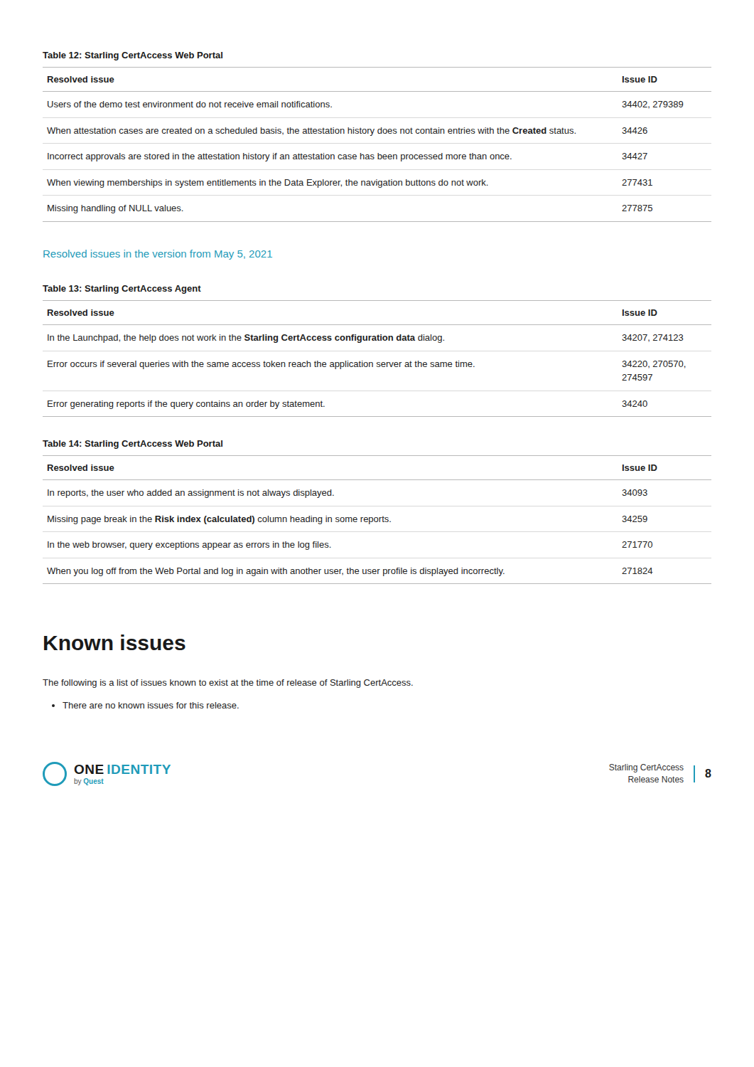Table 12: Starling CertAccess Web Portal
| Resolved issue | Issue ID |
| --- | --- |
| Users of the demo test environment do not receive email notifications. | 34402, 279389 |
| When attestation cases are created on a scheduled basis, the attestation history does not contain entries with the Created status. | 34426 |
| Incorrect approvals are stored in the attestation history if an attestation case has been processed more than once. | 34427 |
| When viewing memberships in system entitlements in the Data Explorer, the navigation buttons do not work. | 277431 |
| Missing handling of NULL values. | 277875 |
Resolved issues in the version from May 5, 2021
Table 13: Starling CertAccess Agent
| Resolved issue | Issue ID |
| --- | --- |
| In the Launchpad, the help does not work in the Starling CertAccess configuration data dialog. | 34207, 274123 |
| Error occurs if several queries with the same access token reach the application server at the same time. | 34220, 270570, 274597 |
| Error generating reports if the query contains an order by statement. | 34240 |
Table 14: Starling CertAccess Web Portal
| Resolved issue | Issue ID |
| --- | --- |
| In reports, the user who added an assignment is not always displayed. | 34093 |
| Missing page break in the Risk index (calculated) column heading in some reports. | 34259 |
| In the web browser, query exceptions appear as errors in the log files. | 271770 |
| When you log off from the Web Portal and log in again with another user, the user profile is displayed incorrectly. | 271824 |
Known issues
The following is a list of issues known to exist at the time of release of Starling CertAccess.
There are no known issues for this release.
ONE IDENTITY
by Quest
Starling CertAccess
Release Notes
8